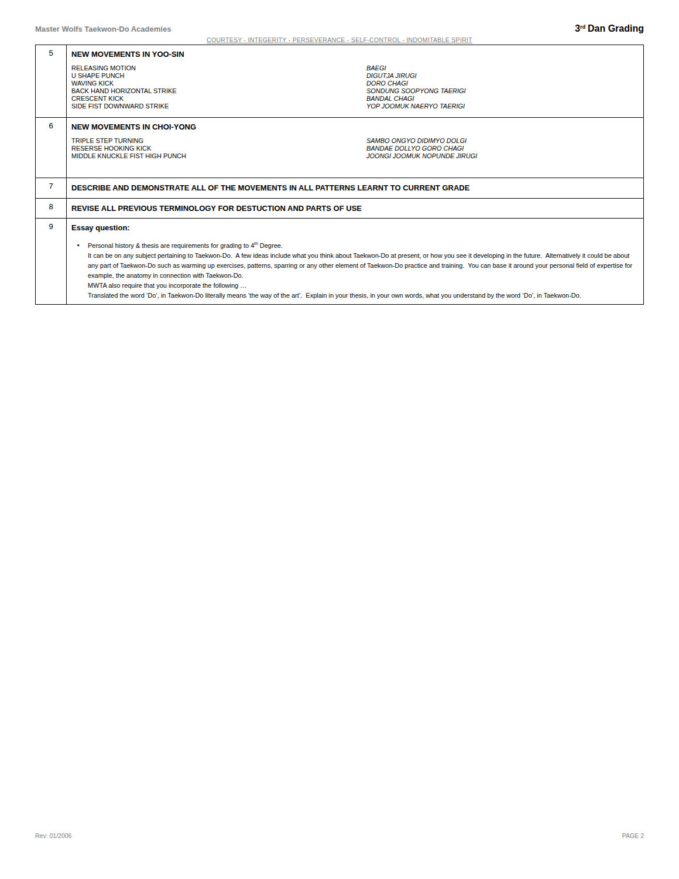Master Wolfs Taekwon-Do Academies
3rd Dan Grading
COURTESY - INTEGERITY - PERSEVERANCE - SELF-CONTROL - INDOMITABLE SPIRIT
| 5 | NEW MOVEMENTS IN YOO-SIN / RELEASING MOTION / BAEGI / / U SHAPE PUNCH / DIGUTJA JIRUGI / / WAVING KICK / DORO CHAGI / / BACK HAND HORIZONTAL STRIKE / SONDUNG SOOPYONG TAERIGI / / CRESCENT KICK / BANDAL CHAGI / / SIDE FIST DOWNWARD STRIKE / YOP JOOMUK NAERYO TAERIGI / |
| 6 | NEW MOVEMENTS IN CHOI-YONG / TRIPLE STEP TURNING / SAMBO ONGYO DIDIMYO DOLGI / / RESERSE HOOKING KICK / BANDAE DOLLYO GORO CHAGI / / MIDDLE KNUCKLE FIST HIGH PUNCH / JOONGI JOOMUK NOPUNDE JIRUGI / |
| 7 | DESCRIBE AND DEMONSTRATE ALL OF THE MOVEMENTS IN ALL PATTERNS LEARNT TO CURRENT GRADE |
| 8 | REVISE ALL PREVIOUS TERMINOLOGY FOR DESTUCTION AND PARTS OF USE |
| 9 | Essay question: Personal history & thesis are requirements for grading to 4 th Degree. It can be on any subject pertaining to Taekwon-Do. A few ideas include what you think about Taekwon-Do at present, or how you see it developing in the future. Alternatively it could be about any part of Taekwon-Do such as warming up exercises, patterns, sparring or any other element of Taekwon-Do practice and training. You can base it around your personal field of expertise for example, the anatomy in connection with Taekwon-Do. MWTA also require that you incorporate the following … Translated the word ‘Do’, in Taekwon-Do literally means ‘the way of the art’. Explain in your thesis, in your own words, what you understand by the word ‘Do’, in Taekwon-Do. |
Rev: 01/2006
PAGE 2